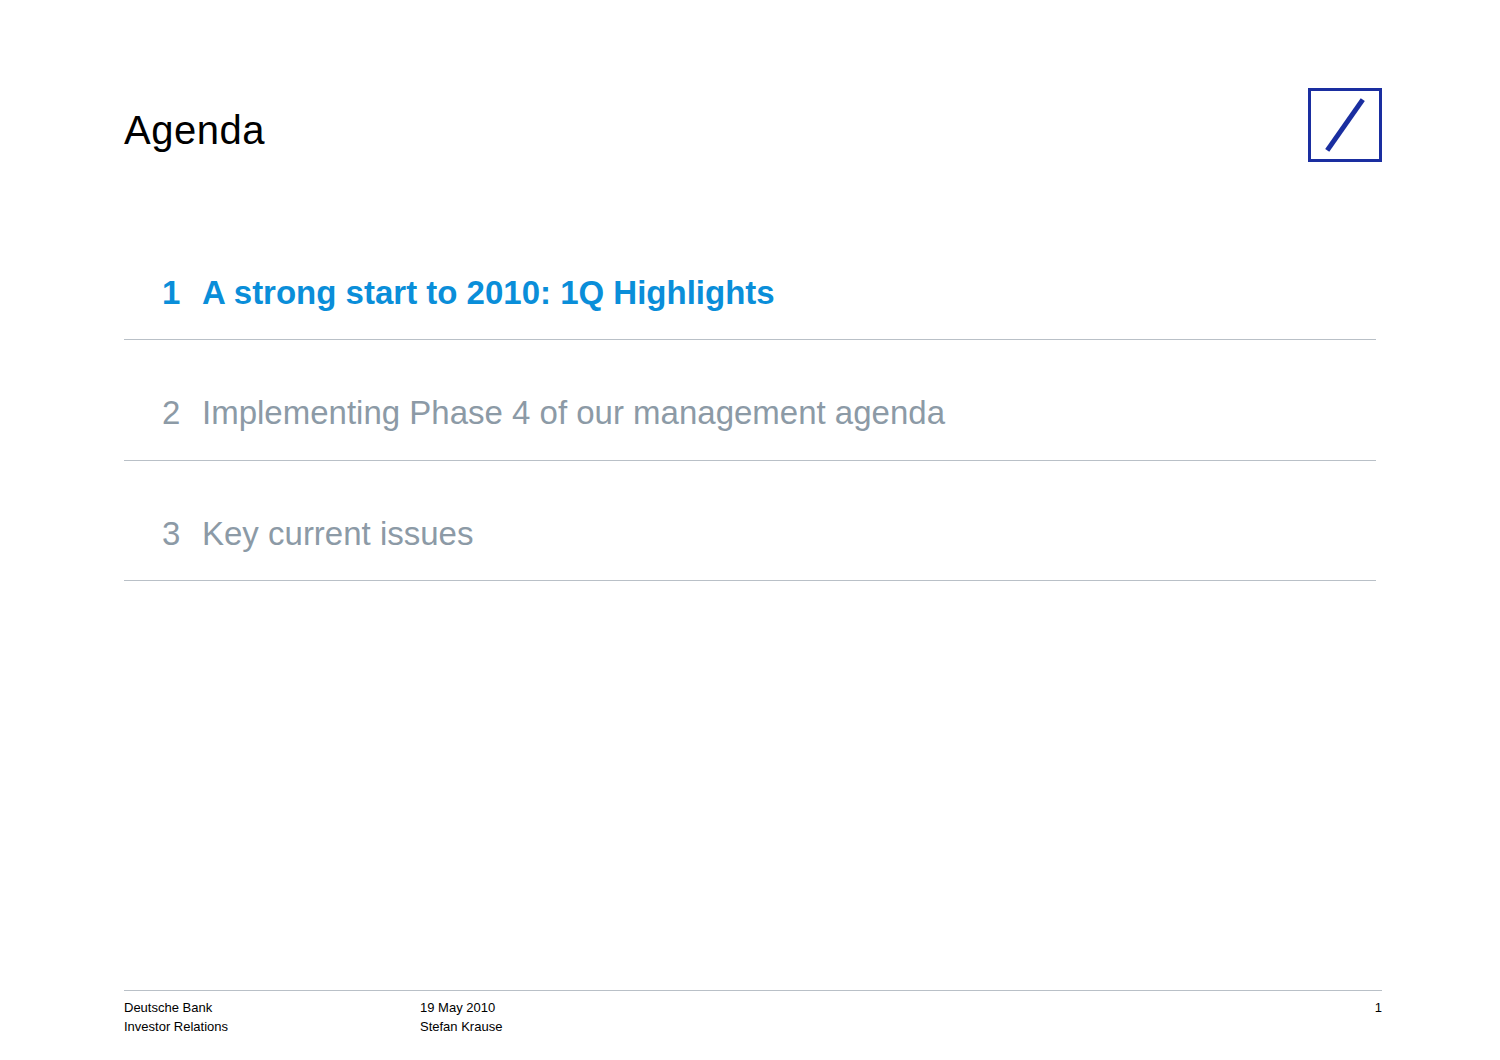Agenda
1 A strong start to 2010: 1Q Highlights
2 Implementing Phase 4 of our management agenda
3 Key current issues
Deutsche Bank
Investor Relations
19 May 2010
Stefan Krause
1